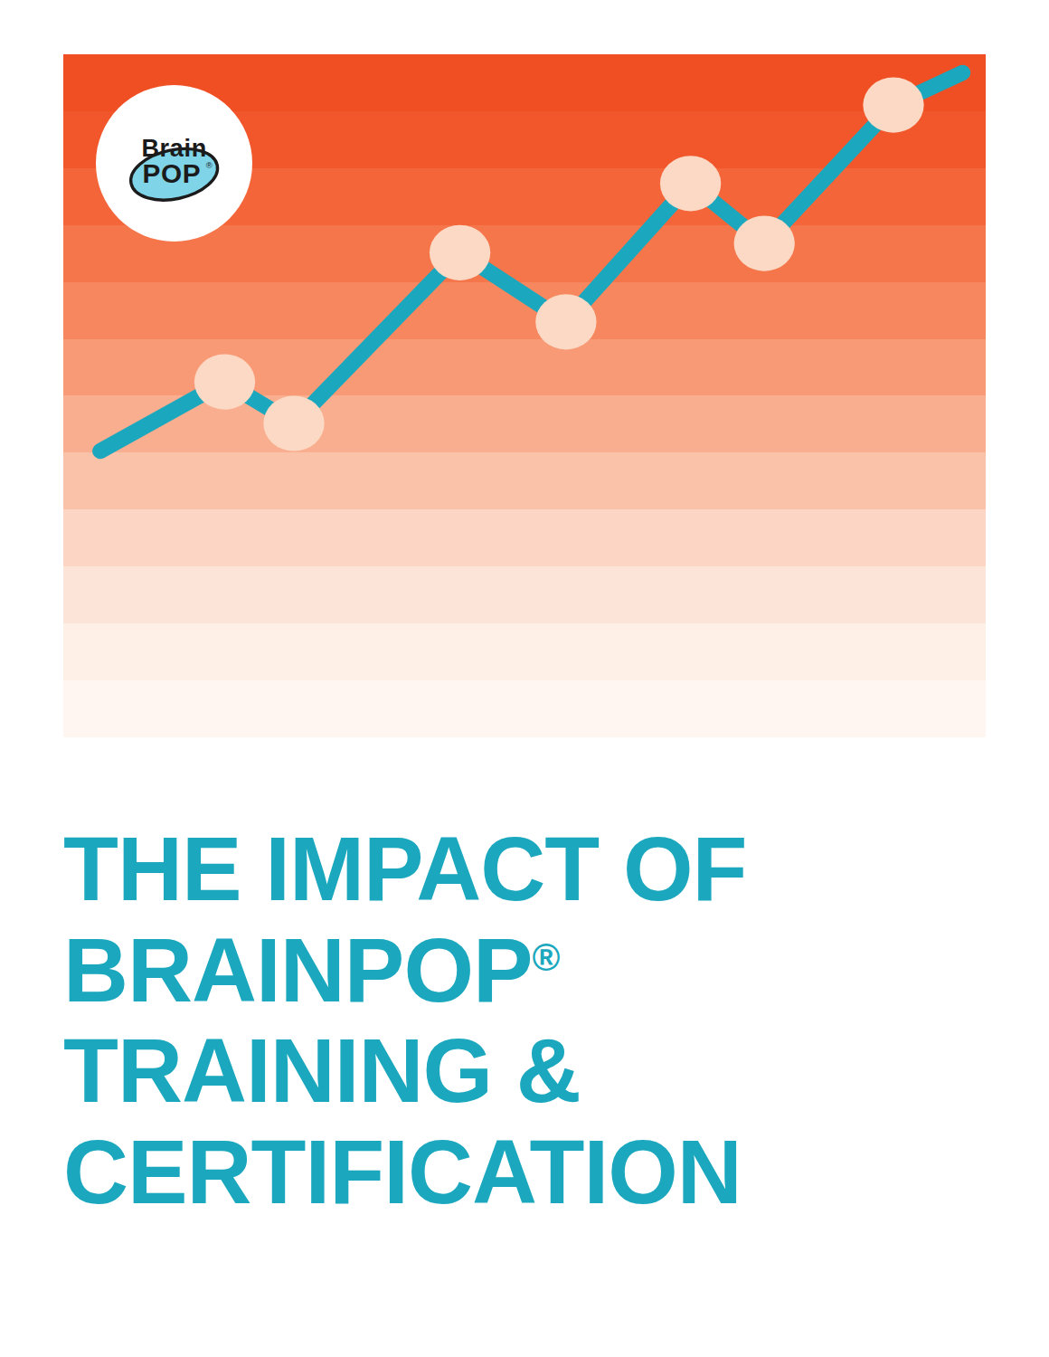Brain POP ®
The Impact of BrainPOP® Training & Certification